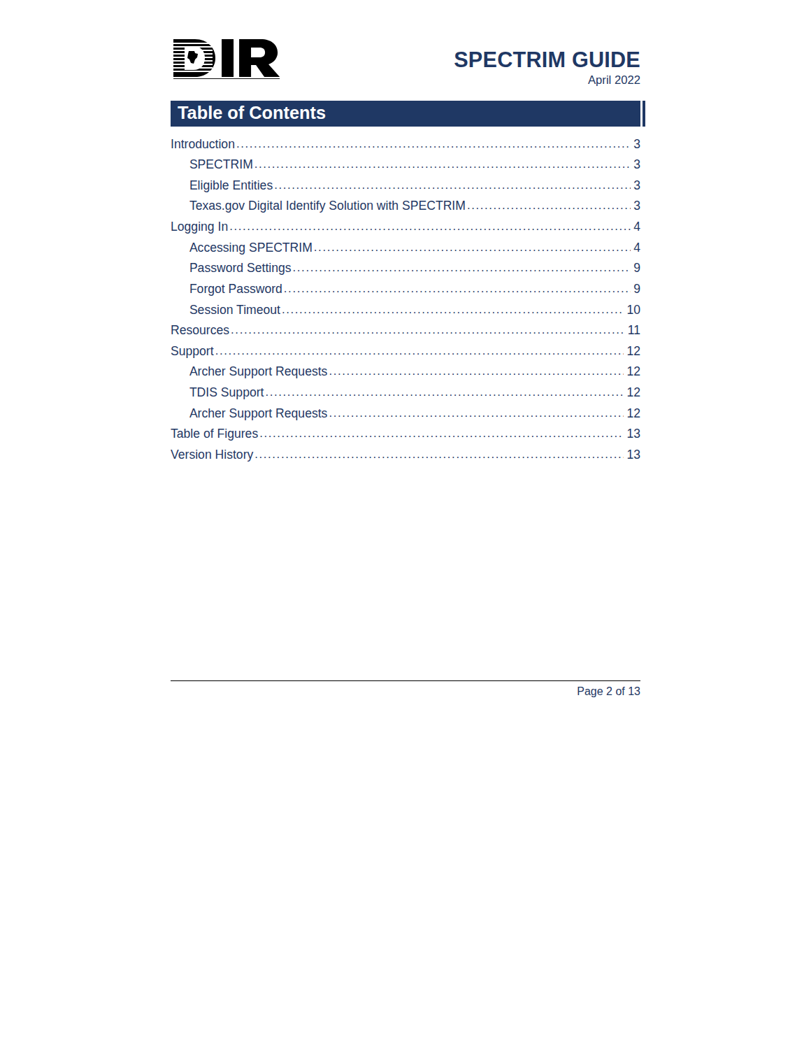Texas Department of Information Resources
SPECTRIM GUIDE
April 2022
Table of Contents
Introduction ........................................................................................................................................... 3
SPECTRIM ................................................................................................................................. 3
Eligible Entities ......................................................................................................................... 3
Texas.gov Digital Identify Solution with SPECTRIM ................................................................. 3
Logging In ............................................................................................................................................. 4
Accessing SPECTRIM ................................................................................................................. 4
Password Settings ..................................................................................................................... 9
Forgot Password ......................................................................................................................... 9
Session Timeout ....................................................................................................................... 10
Resources .............................................................................................................................................. 11
Support .................................................................................................................................................. 12
Archer Support Requests ......................................................................................................... 12
TDIS Support ............................................................................................................................. 12
Archer Support Requests ......................................................................................................... 12
Table of Figures ..................................................................................................................................... 13
Version History ..................................................................................................................................... 13
Page 2 of 13